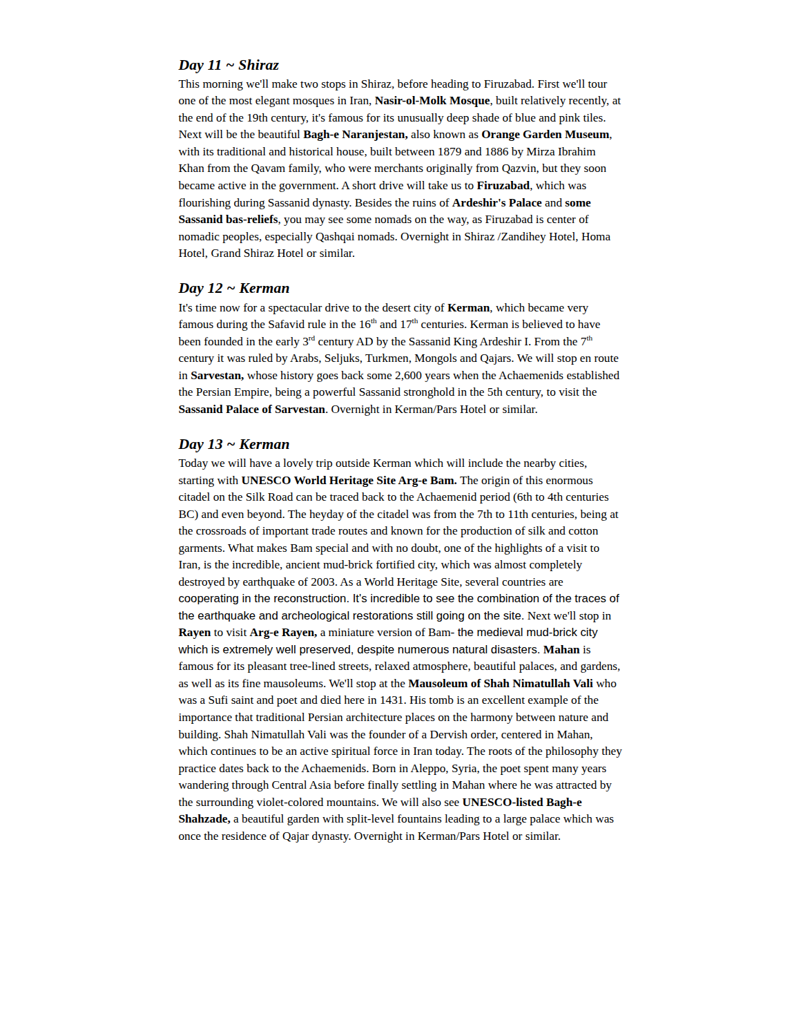Day 11 ~ Shiraz
This morning we'll make two stops in Shiraz, before heading to Firuzabad. First we'll tour one of the most elegant mosques in Iran, Nasir-ol-Molk Mosque, built relatively recently, at the end of the 19th century, it's famous for its unusually deep shade of blue and pink tiles.
Next will be the beautiful Bagh-e Naranjestan, also known as Orange Garden Museum, with its traditional and historical house, built between 1879 and 1886 by Mirza Ibrahim Khan from the Qavam family, who were merchants originally from Qazvin, but they soon became active in the government. A short drive will take us to Firuzabad, which was flourishing during Sassanid dynasty. Besides the ruins of Ardeshir's Palace and some Sassanid bas-reliefs, you may see some nomads on the way, as Firuzabad is center of nomadic peoples, especially Qashqai nomads. Overnight in Shiraz /Zandihey Hotel, Homa Hotel, Grand Shiraz Hotel or similar.
Day 12 ~ Kerman
It's time now for a spectacular drive to the desert city of Kerman, which became very famous during the Safavid rule in the 16th and 17th centuries. Kerman is believed to have been founded in the early 3rd century AD by the Sassanid King Ardeshir I. From the 7th century it was ruled by Arabs, Seljuks, Turkmen, Mongols and Qajars. We will stop en route in Sarvestan, whose history goes back some 2,600 years when the Achaemenids established the Persian Empire, being a powerful Sassanid stronghold in the 5th century, to visit the Sassanid Palace of Sarvestan. Overnight in Kerman/Pars Hotel or similar.
Day 13 ~ Kerman
Today we will have a lovely trip outside Kerman which will include the nearby cities, starting with UNESCO World Heritage Site Arg-e Bam. The origin of this enormous citadel on the Silk Road can be traced back to the Achaemenid period (6th to 4th centuries BC) and even beyond. The heyday of the citadel was from the 7th to 11th centuries, being at the crossroads of important trade routes and known for the production of silk and cotton garments. What makes Bam special and with no doubt, one of the highlights of a visit to Iran, is the incredible, ancient mud-brick fortified city, which was almost completely destroyed by earthquake of 2003. As a World Heritage Site, several countries are cooperating in the reconstruction. It's incredible to see the combination of the traces of the earthquake and archeological restorations still going on the site. Next we'll stop in Rayen to visit Arg-e Rayen, a miniature version of Bam- the medieval mud-brick city which is extremely well preserved, despite numerous natural disasters. Mahan is famous for its pleasant tree-lined streets, relaxed atmosphere, beautiful palaces, and gardens, as well as its fine mausoleums. We'll stop at the Mausoleum of Shah Nimatullah Vali who was a Sufi saint and poet and died here in 1431. His tomb is an excellent example of the importance that traditional Persian architecture places on the harmony between nature and building. Shah Nimatullah Vali was the founder of a Dervish order, centered in Mahan, which continues to be an active spiritual force in Iran today. The roots of the philosophy they practice dates back to the Achaemenids. Born in Aleppo, Syria, the poet spent many years wandering through Central Asia before finally settling in Mahan where he was attracted by the surrounding violet-colored mountains. We will also see UNESCO-listed Bagh-e Shahzade, a beautiful garden with split-level fountains leading to a large palace which was once the residence of Qajar dynasty. Overnight in Kerman/Pars Hotel or similar.